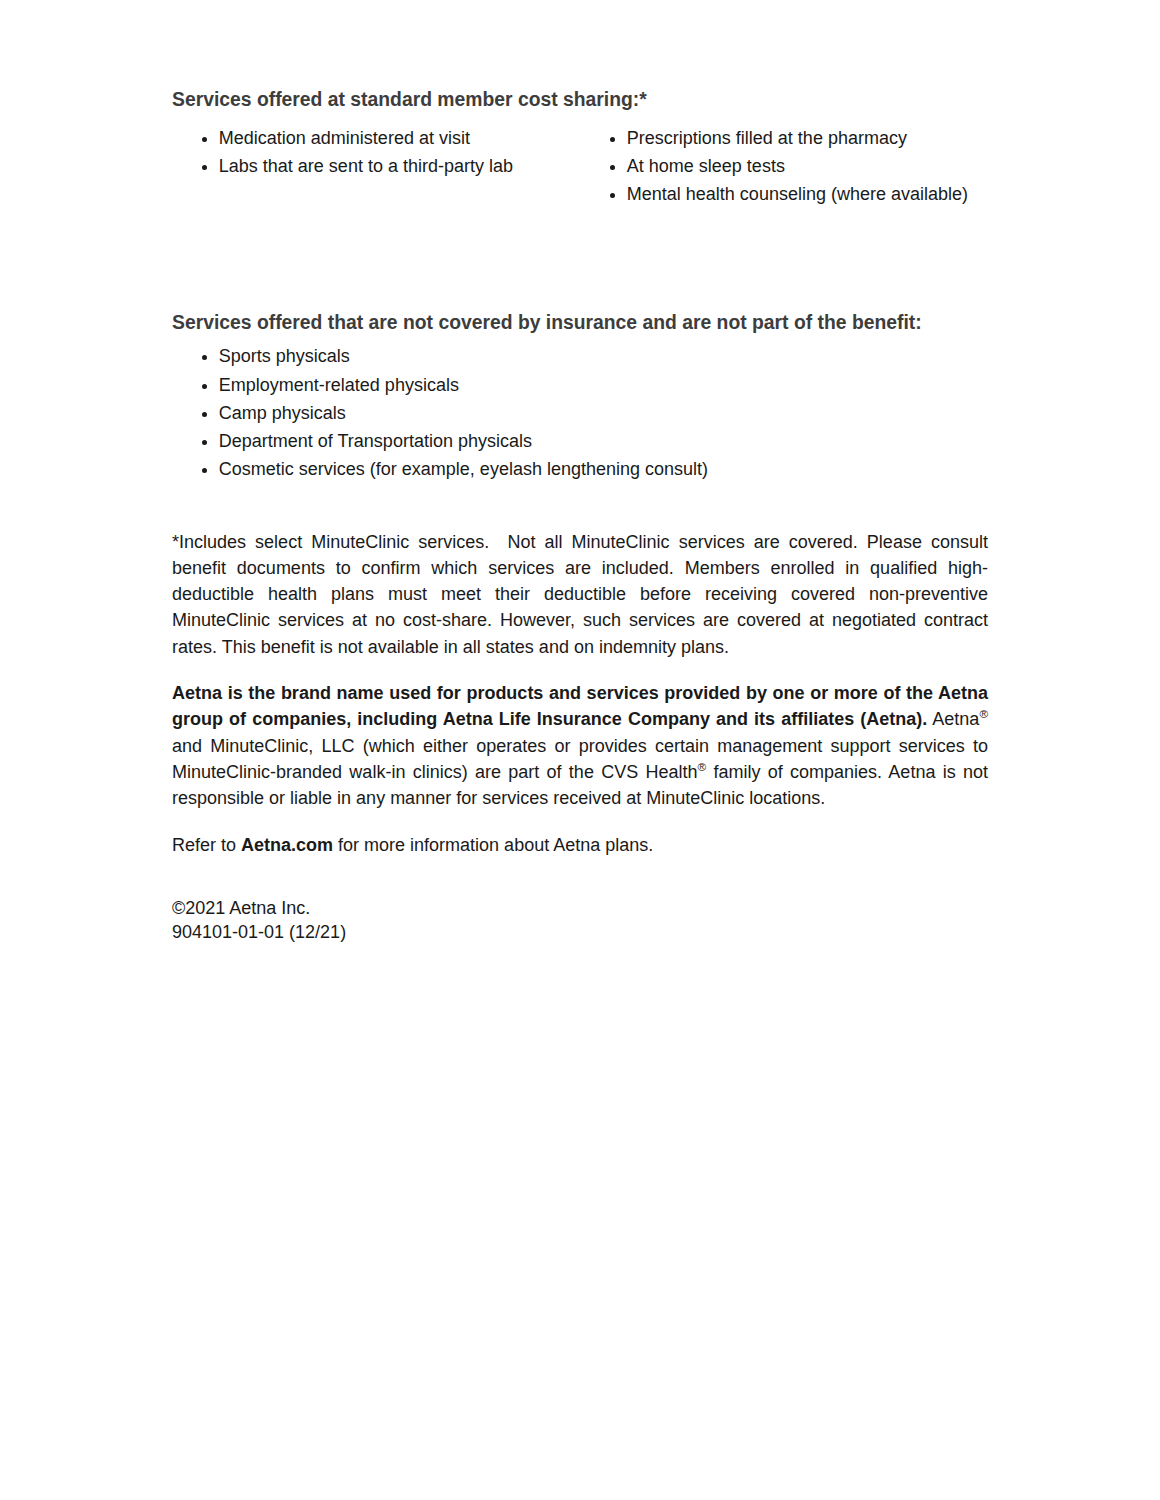Services offered at standard member cost sharing:*
Medication administered at visit
Labs that are sent to a third-party lab
Prescriptions filled at the pharmacy
At home sleep tests
Mental health counseling (where available)
Services offered that are not covered by insurance and are not part of the benefit:
Sports physicals
Employment-related physicals
Camp physicals
Department of Transportation physicals
Cosmetic services (for example, eyelash lengthening consult)
*Includes select MinuteClinic services. Not all MinuteClinic services are covered. Please consult benefit documents to confirm which services are included. Members enrolled in qualified high-deductible health plans must meet their deductible before receiving covered non-preventive MinuteClinic services at no cost-share. However, such services are covered at negotiated contract rates. This benefit is not available in all states and on indemnity plans.
Aetna is the brand name used for products and services provided by one or more of the Aetna group of companies, including Aetna Life Insurance Company and its affiliates (Aetna). Aetna® and MinuteClinic, LLC (which either operates or provides certain management support services to MinuteClinic-branded walk-in clinics) are part of the CVS Health® family of companies. Aetna is not responsible or liable in any manner for services received at MinuteClinic locations.
Refer to Aetna.com for more information about Aetna plans.
©2021 Aetna Inc.
904101-01-01 (12/21)